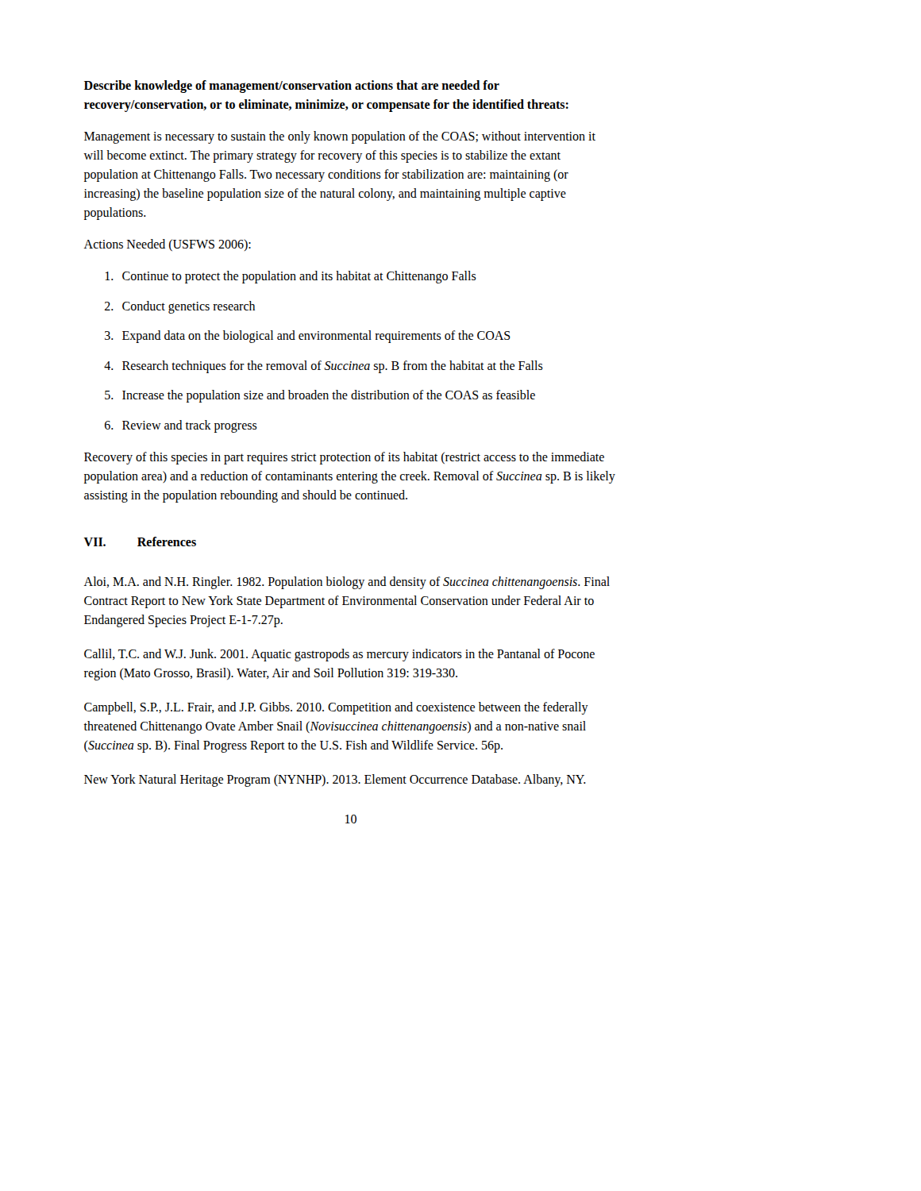Describe knowledge of management/conservation actions that are needed for recovery/conservation, or to eliminate, minimize, or compensate for the identified threats:
Management is necessary to sustain the only known population of the COAS; without intervention it will become extinct. The primary strategy for recovery of this species is to stabilize the extant population at Chittenango Falls. Two necessary conditions for stabilization are: maintaining (or increasing) the baseline population size of the natural colony, and maintaining multiple captive populations.
Actions Needed (USFWS 2006):
Continue to protect the population and its habitat at Chittenango Falls
Conduct genetics research
Expand data on the biological and environmental requirements of the COAS
Research techniques for the removal of Succinea sp. B from the habitat at the Falls
Increase the population size and broaden the distribution of the COAS as feasible
Review and track progress
Recovery of this species in part requires strict protection of its habitat (restrict access to the immediate population area) and a reduction of contaminants entering the creek. Removal of Succinea sp. B is likely assisting in the population rebounding and should be continued.
VII. References
Aloi, M.A. and N.H. Ringler. 1982. Population biology and density of Succinea chittenangoensis. Final Contract Report to New York State Department of Environmental Conservation under Federal Air to Endangered Species Project E-1-7.27p.
Callil, T.C. and W.J. Junk. 2001. Aquatic gastropods as mercury indicators in the Pantanal of Pocone region (Mato Grosso, Brasil). Water, Air and Soil Pollution 319: 319-330.
Campbell, S.P., J.L. Frair, and J.P. Gibbs. 2010. Competition and coexistence between the federally threatened Chittenango Ovate Amber Snail (Novisuccinea chittenangoensis) and a non-native snail (Succinea sp. B). Final Progress Report to the U.S. Fish and Wildlife Service. 56p.
New York Natural Heritage Program (NYNHP). 2013. Element Occurrence Database. Albany, NY.
10